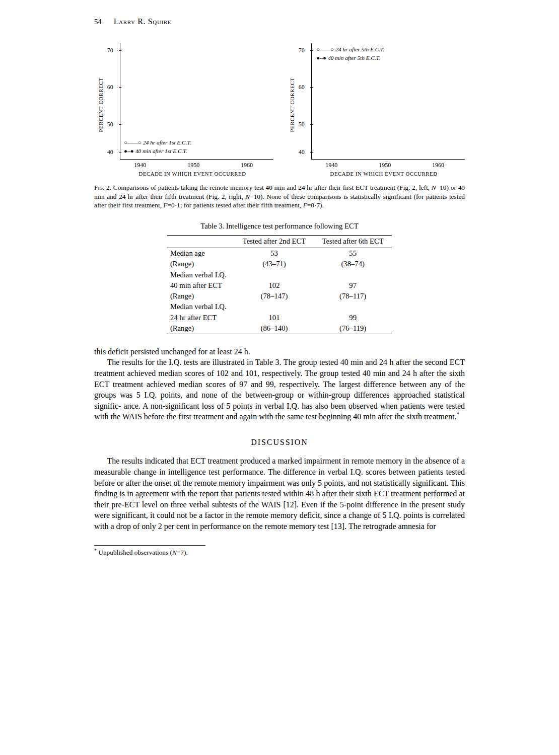54 Larry R. Squire
PERCENT CORRECT 70 60 50 40
○——○24 hr after 1st E.C.T.
●--●40 min after 1st E.C.T.
194019501960
DECADE IN WHICH EVENT OCCURRED
PERCENT CORRECT 70 60 50 40
○——○24 hr after 5th E.C.T.
●--●40 min after 5th E.C.T.
194019501960
DECADE IN WHICH EVENT OCCURRED
Fig. 2. Comparisons of patients taking the remote memory test 40 min and 24 hr after their first ECT treatment (Fig. 2, left, N=10) or 40 min and 24 hr after their fifth treatment (Fig. 2, right, N=10). None of these comparisons is statistically significant (for patients tested after their first treatment, F=0·1; for patients tested after their fifth treatment, F=0·7).
Table 3. Intelligence test performance following ECT
| | Tested after 2nd ECT | Tested after 6th ECT |
| --- | --- | --- |
| Median age | 53 | 55 |
| (Range) | (43–71) | (38–74) |
| Median verbal I.Q. | | |
| 40 min after ECT | 102 | 97 |
| (Range) | (78–147) | (78–117) |
| Median verbal I.Q. | | |
| 24 hr after ECT | 101 | 99 |
| (Range) | (86–140) | (76–119) |
this deficit persisted unchanged for at least 24 h.
The results for the I.Q. tests are illustrated in Table 3. The group tested 40 min and 24 h after the second ECT treatment achieved median scores of 102 and 101, respectively. The group tested 40 min and 24 h after the sixth ECT treatment achieved median scores of 97 and 99, respectively. The largest difference between any of the groups was 5 I.Q. points, and none of the between-group or within-group differences approached statistical signific- ance. A non-significant loss of 5 points in verbal I.Q. has also been observed when patients were tested with the WAIS before the first treatment and again with the same test beginning 40 min after the sixth treatment.*
DISCUSSION
The results indicated that ECT treatment produced a marked impairment in remote memory in the absence of a measurable change in intelligence test performance. The difference in verbal I.Q. scores between patients tested before or after the onset of the remote memory impairment was only 5 points, and not statistically significant. This finding is in agreement with the report that patients tested within 48 h after their sixth ECT treatment performed at their pre-ECT level on three verbal subtests of the WAIS [12]. Even if the 5-point difference in the present study were significant, it could not be a factor in the remote memory deficit, since a change of 5 I.Q. points is correlated with a drop of only 2 per cent in performance on the remote memory test [13]. The retrograde amnesia for
* Unpublished observations (N=7).